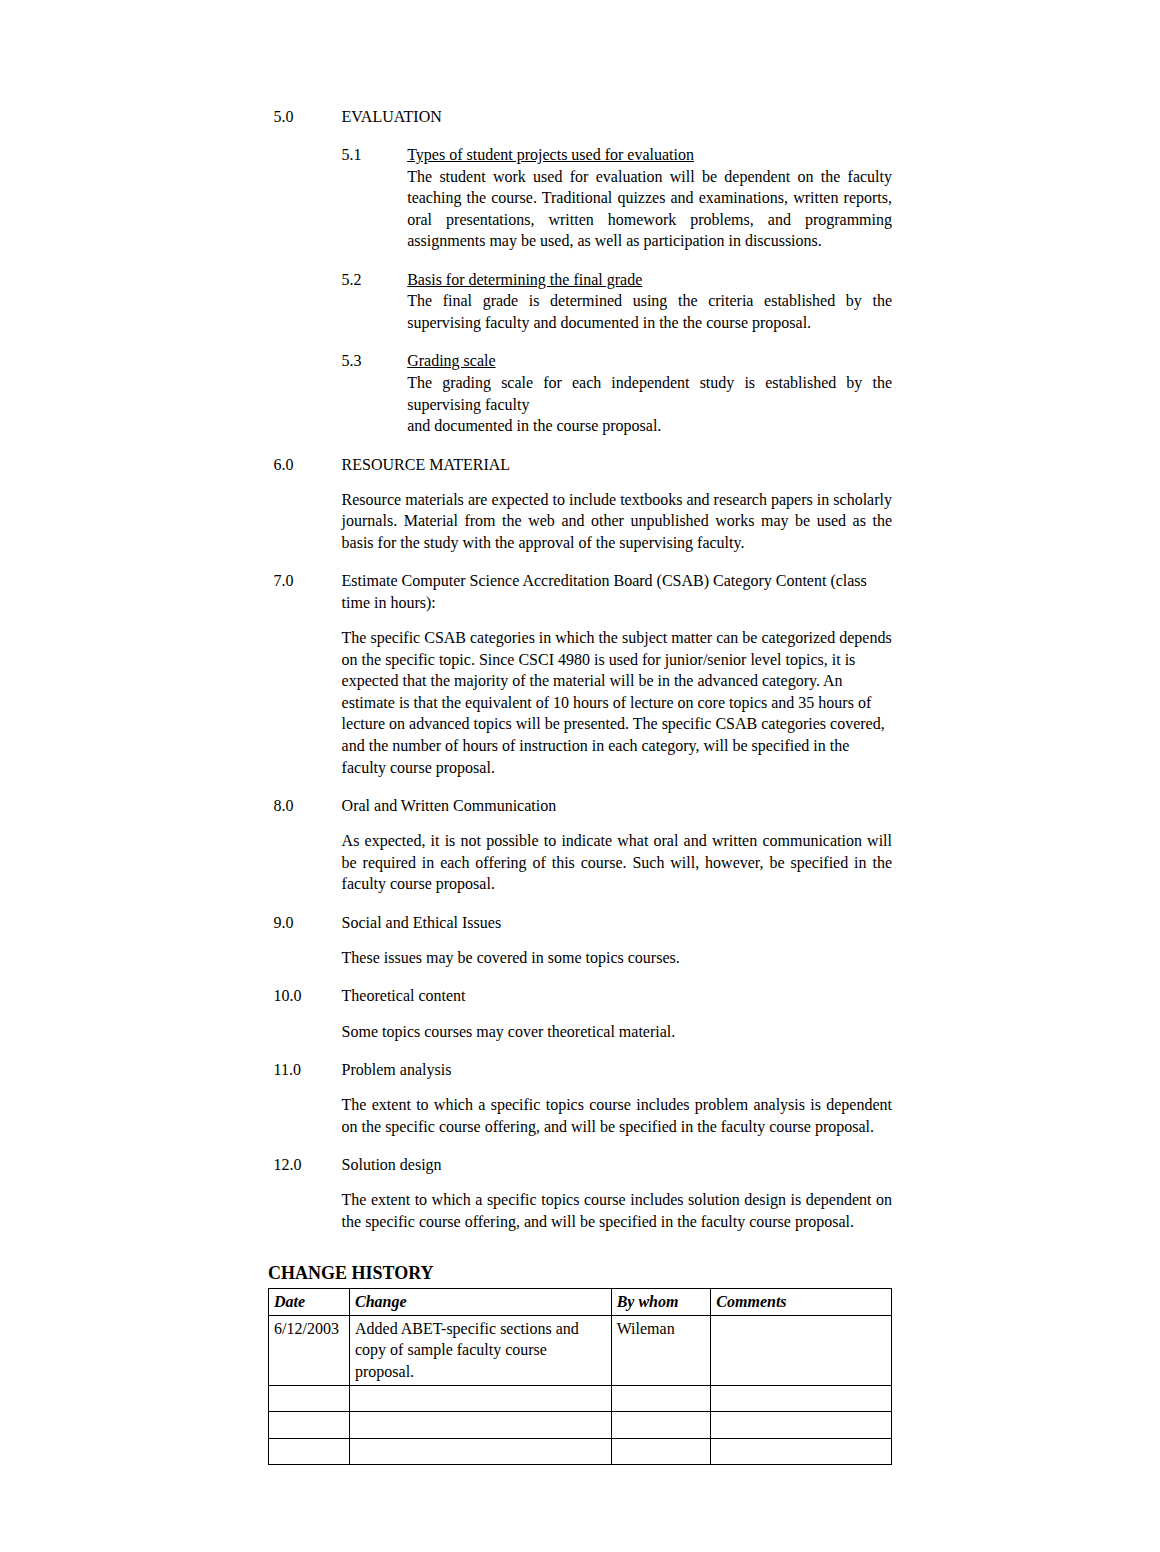5.0
EVALUATION
5.1
Types of student projects used for evaluation
The student work used for evaluation will be dependent on the faculty teaching the course. Traditional quizzes and examinations, written reports, oral presentations, written homework problems, and programming assignments may be used, as well as participation in discussions.
5.2
Basis for determining the final grade
The final grade is determined using the criteria established by the supervising faculty and documented in the the course proposal.
5.3
Grading scale
The grading scale for each independent study is established by the supervising faculty
and documented in the course proposal.
6.0
RESOURCE MATERIAL
Resource materials are expected to include textbooks and research papers in scholarly journals. Material from the web and other unpublished works may be used as the basis for the study with the approval of the supervising faculty.
7.0
Estimate Computer Science Accreditation Board (CSAB) Category Content (class time in hours):
The specific CSAB categories in which the subject matter can be categorized depends on the specific topic. Since CSCI 4980 is used for junior/senior level topics, it is expected that the majority of the material will be in the advanced category. An estimate is that the equivalent of 10 hours of lecture on core topics and 35 hours of lecture on advanced topics will be presented. The specific CSAB categories covered, and the number of hours of instruction in each category, will be specified in the faculty course proposal.
8.0
Oral and Written Communication
As expected, it is not possible to indicate what oral and written communication will be required in each offering of this course. Such will, however, be specified in the faculty course proposal.
9.0
Social and Ethical Issues
These issues may be covered in some topics courses.
10.0
Theoretical content
Some topics courses may cover theoretical material.
11.0
Problem analysis
The extent to which a specific topics course includes problem analysis is dependent on the specific course offering, and will be specified in the faculty course proposal.
12.0
Solution design
The extent to which a specific topics course includes solution design is dependent on the specific course offering, and will be specified in the faculty course proposal.
CHANGE HISTORY
| Date | Change | By whom | Comments |
| --- | --- | --- | --- |
| 6/12/2003 | Added ABET-specific sections and copy of sample faculty course proposal. | Wileman | |